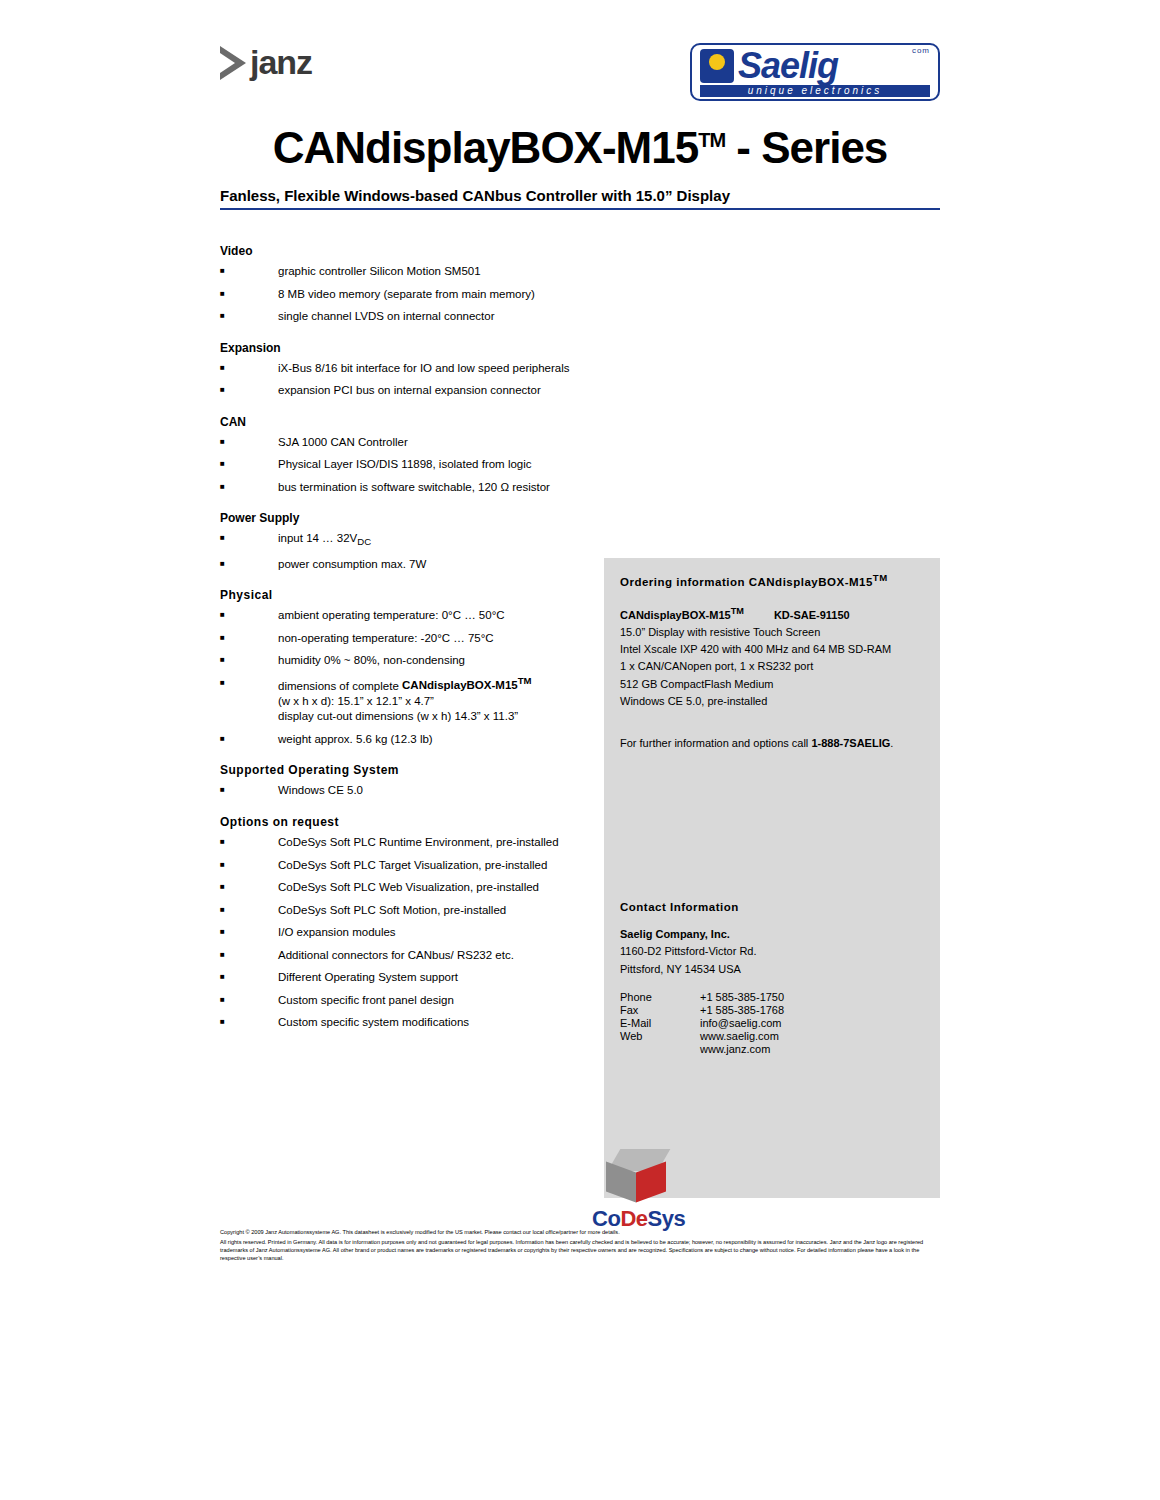janz
com
Saelig
unique electronics
CANdisplayBOX-M15TM - Series
Fanless, Flexible Windows-based CANbus Controller with 15.0” Display
Video
graphic controller Silicon Motion SM501
8 MB video memory (separate from main memory)
single channel LVDS on internal connector
Expansion
iX-Bus 8/16 bit interface for IO and low speed peripherals
expansion PCI bus on internal expansion connector
CAN
SJA 1000 CAN Controller
Physical Layer ISO/DIS 11898, isolated from logic
bus termination is software switchable, 120 Ω resistor
Power Supply
input 14 … 32VDC
power consumption max. 7W
Physical
ambient operating temperature: 0°C … 50°C
non-operating temperature: -20°C … 75°C
humidity 0% ~ 80%, non-condensing
dimensions of complete CANdisplayBOX-M15TM
(w x h x d): 15.1” x 12.1” x 4.7”
display cut-out dimensions (w x h) 14.3” x 11.3”
weight approx. 5.6 kg (12.3 lb)
Supported Operating System
Windows CE 5.0
Options on request
CoDeSys Soft PLC Runtime Environment, pre-installed
CoDeSys Soft PLC Target Visualization, pre-installed
CoDeSys Soft PLC Web Visualization, pre-installed
CoDeSys Soft PLC Soft Motion, pre-installed
I/O expansion modules
Additional connectors for CANbus/ RS232 etc.
Different Operating System support
Custom specific front panel design
Custom specific system modifications
Ordering information CANdisplayBOX-M15TM
CANdisplayBOX-M15TMKD-SAE-91150
15.0” Display with resistive Touch Screen
Intel Xscale IXP 420 with 400 MHz and 64 MB SD-RAM
1 x CAN/CANopen port, 1 x RS232 port
512 GB CompactFlash Medium
Windows CE 5.0, pre-installed
For further information and options call 1-888-7SAELIG.
Contact Information
Saelig Company, Inc.
1160-D2 Pittsford-Victor Rd.
Pittsford, NY 14534 USA
| Phone | +1 585-385-1750 |
| Fax | +1 585-385-1768 |
| E-Mail | info@saelig.com |
| Web | www.saelig.com |
| | www.janz.com |
CoDe Sys
Copyright © 2009 Janz Automationssysteme AG. This datasheet is exclusively modified for the US market. Please contact our local office/partner for more details.
All rights reserved. Printed in Germany. All data is for information purposes only and not guaranteed for legal purposes. Information has been carefully checked and is believed to be accurate; however, no responsibility is assumed for inaccuracies. Janz and the Janz logo are registered trademarks of Janz Automationssysteme AG. All other brand or product names are trademarks or registered trademarks or copyrights by their respective owners and are recognized. Specifications are subject to change without notice. For detailed information please have a look in the respective user’s manual.